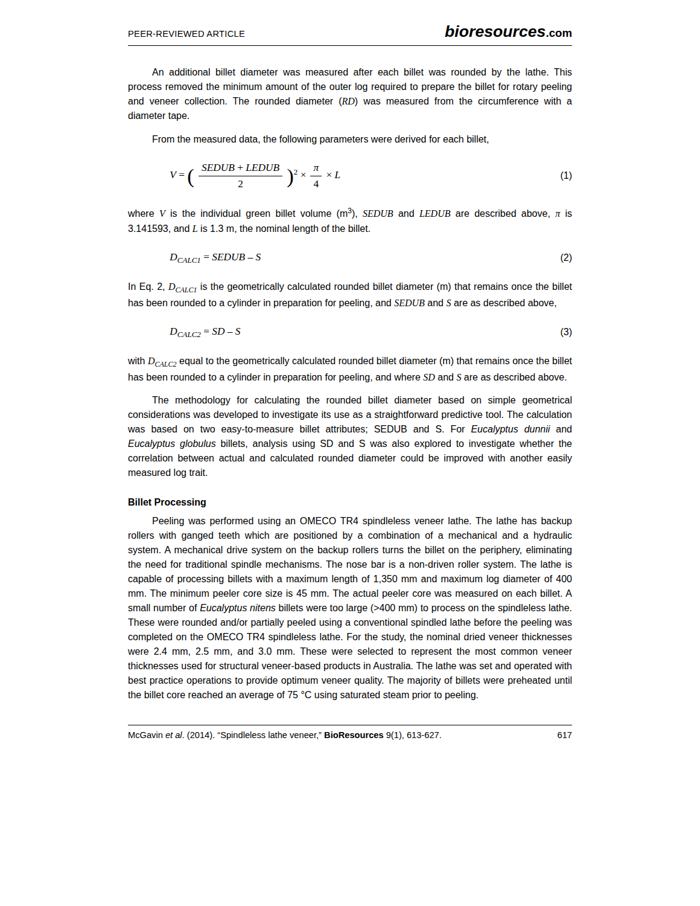PEER-REVIEWED ARTICLE bioresources.com
An additional billet diameter was measured after each billet was rounded by the lathe. This process removed the minimum amount of the outer log required to prepare the billet for rotary peeling and veneer collection. The rounded diameter (RD) was measured from the circumference with a diameter tape.
From the measured data, the following parameters were derived for each billet,
V = ( SEDUB + LEDUB 2 )2 × π 4 × L (1)
where V is the individual green billet volume (m3), SEDUB and LEDUB are described above, π is 3.141593, and L is 1.3 m, the nominal length of the billet.
DCALC1 = SEDUB – S (2)
In Eq. 2, DCALC1 is the geometrically calculated rounded billet diameter (m) that remains once the billet has been rounded to a cylinder in preparation for peeling, and SEDUB and S are as described above,
DCALC2 = SD – S (3)
with DCALC2 equal to the geometrically calculated rounded billet diameter (m) that remains once the billet has been rounded to a cylinder in preparation for peeling, and where SD and S are as described above.
The methodology for calculating the rounded billet diameter based on simple geometrical considerations was developed to investigate its use as a straightforward predictive tool. The calculation was based on two easy-to-measure billet attributes; SEDUB and S. For Eucalyptus dunnii and Eucalyptus globulus billets, analysis using SD and S was also explored to investigate whether the correlation between actual and calculated rounded diameter could be improved with another easily measured log trait.
Billet Processing
Peeling was performed using an OMECO TR4 spindleless veneer lathe. The lathe has backup rollers with ganged teeth which are positioned by a combination of a mechanical and a hydraulic system. A mechanical drive system on the backup rollers turns the billet on the periphery, eliminating the need for traditional spindle mechanisms. The nose bar is a non-driven roller system. The lathe is capable of processing billets with a maximum length of 1,350 mm and maximum log diameter of 400 mm. The minimum peeler core size is 45 mm. The actual peeler core was measured on each billet. A small number of Eucalyptus nitens billets were too large (>400 mm) to process on the spindleless lathe. These were rounded and/or partially peeled using a conventional spindled lathe before the peeling was completed on the OMECO TR4 spindleless lathe. For the study, the nominal dried veneer thicknesses were 2.4 mm, 2.5 mm, and 3.0 mm. These were selected to represent the most common veneer thicknesses used for structural veneer-based products in Australia. The lathe was set and operated with best practice operations to provide optimum veneer quality. The majority of billets were preheated until the billet core reached an average of 75 °C using saturated steam prior to peeling.
McGavin et al. (2014). “Spindleless lathe veneer,” BioResources 9(1), 613-627. 617